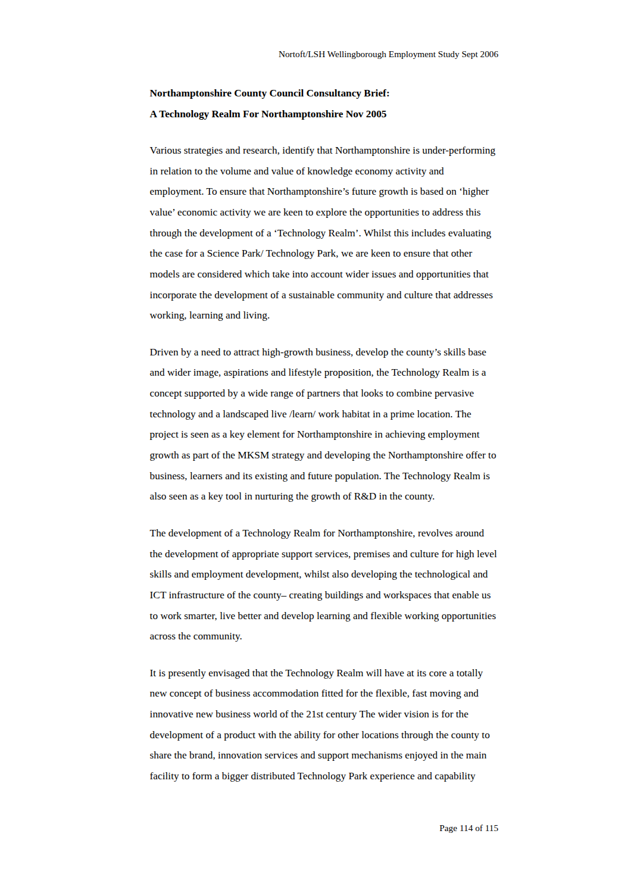Nortoft/LSH Wellingborough Employment Study Sept 2006
Northamptonshire County Council Consultancy Brief: A Technology Realm For Northamptonshire Nov 2005
Various strategies and research, identify that Northamptonshire is under-performing in relation to the volume and value of knowledge economy activity and employment. To ensure that Northamptonshire’s future growth is based on ‘higher value’ economic activity we are keen to explore the opportunities to address this through the development of a ‘Technology Realm’. Whilst this includes evaluating the case for a Science Park/ Technology Park, we are keen to ensure that other models are considered which take into account wider issues and opportunities that incorporate the development of a sustainable community and culture that addresses working, learning and living.
Driven by a need to attract high-growth business, develop the county’s skills base and wider image, aspirations and lifestyle proposition, the Technology Realm is a concept supported by a wide range of partners that looks to combine pervasive technology and a landscaped live /learn/ work habitat in a prime location. The project is seen as a key element for Northamptonshire in achieving employment growth as part of the MKSM strategy and developing the Northamptonshire offer to business, learners and its existing and future population. The Technology Realm is also seen as a key tool in nurturing the growth of R&D in the county.
The development of a Technology Realm for Northamptonshire, revolves around the development of appropriate support services, premises and culture for high level skills and employment development, whilst also developing the technological and ICT infrastructure of the county– creating buildings and workspaces that enable us to work smarter, live better and develop learning and flexible working opportunities across the community.
It is presently envisaged that the Technology Realm will have at its core a totally new concept of business accommodation fitted for the flexible, fast moving and innovative new business world of the 21st century The wider vision is for the development of a product with the ability for other locations through the county to share the brand, innovation services and support mechanisms enjoyed in the main facility to form a bigger distributed Technology Park experience and capability
Page 114 of 115